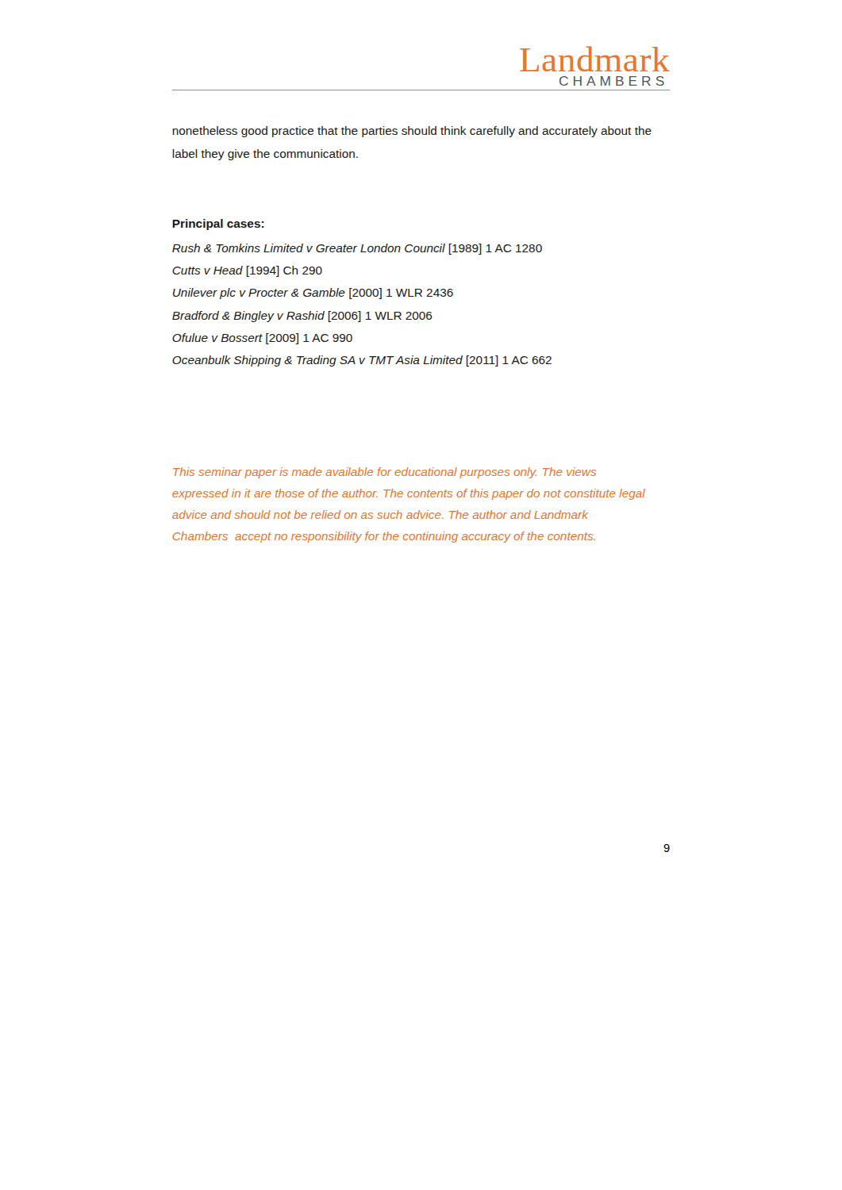Landmark
CHAMBERS
nonetheless good practice that the parties should think carefully and accurately about the label they give the communication.
Principal cases:
Rush & Tomkins Limited v Greater London Council [1989] 1 AC 1280
Cutts v Head [1994] Ch 290
Unilever plc v Procter & Gamble [2000] 1 WLR 2436
Bradford & Bingley v Rashid [2006] 1 WLR 2006
Ofulue v Bossert [2009] 1 AC 990
Oceanbulk Shipping & Trading SA v TMT Asia Limited [2011] 1 AC 662
This seminar paper is made available for educational purposes only. The views expressed in it are those of the author. The contents of this paper do not constitute legal advice and should not be relied on as such advice. The author and Landmark Chambers accept no responsibility for the continuing accuracy of the contents.
9